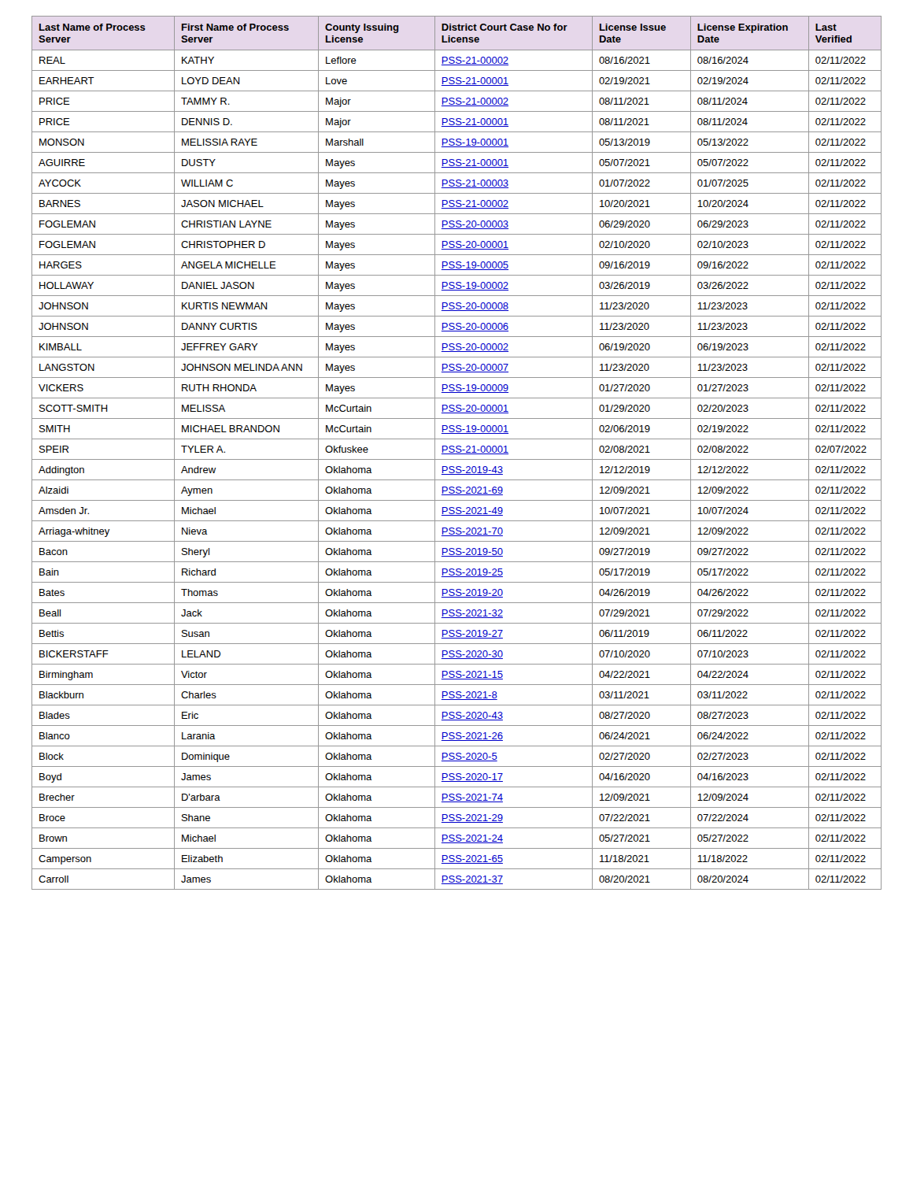| Last Name of Process Server | First Name of Process Server | County Issuing License | District Court Case No for License | License Issue Date | License Expiration Date | Last Verified |
| --- | --- | --- | --- | --- | --- | --- |
| REAL | KATHY | Leflore | PSS-21-00002 | 08/16/2021 | 08/16/2024 | 02/11/2022 |
| EARHEART | LOYD DEAN | Love | PSS-21-00001 | 02/19/2021 | 02/19/2024 | 02/11/2022 |
| PRICE | TAMMY R. | Major | PSS-21-00002 | 08/11/2021 | 08/11/2024 | 02/11/2022 |
| PRICE | DENNIS D. | Major | PSS-21-00001 | 08/11/2021 | 08/11/2024 | 02/11/2022 |
| MONSON | MELISSIA RAYE | Marshall | PSS-19-00001 | 05/13/2019 | 05/13/2022 | 02/11/2022 |
| AGUIRRE | DUSTY | Mayes | PSS-21-00001 | 05/07/2021 | 05/07/2022 | 02/11/2022 |
| AYCOCK | WILLIAM C | Mayes | PSS-21-00003 | 01/07/2022 | 01/07/2025 | 02/11/2022 |
| BARNES | JASON MICHAEL | Mayes | PSS-21-00002 | 10/20/2021 | 10/20/2024 | 02/11/2022 |
| FOGLEMAN | CHRISTIAN LAYNE | Mayes | PSS-20-00003 | 06/29/2020 | 06/29/2023 | 02/11/2022 |
| FOGLEMAN | CHRISTOPHER D | Mayes | PSS-20-00001 | 02/10/2020 | 02/10/2023 | 02/11/2022 |
| HARGES | ANGELA MICHELLE | Mayes | PSS-19-00005 | 09/16/2019 | 09/16/2022 | 02/11/2022 |
| HOLLAWAY | DANIEL JASON | Mayes | PSS-19-00002 | 03/26/2019 | 03/26/2022 | 02/11/2022 |
| JOHNSON | KURTIS NEWMAN | Mayes | PSS-20-00008 | 11/23/2020 | 11/23/2023 | 02/11/2022 |
| JOHNSON | DANNY CURTIS | Mayes | PSS-20-00006 | 11/23/2020 | 11/23/2023 | 02/11/2022 |
| KIMBALL | JEFFREY GARY | Mayes | PSS-20-00002 | 06/19/2020 | 06/19/2023 | 02/11/2022 |
| LANGSTON | JOHNSON MELINDA ANN | Mayes | PSS-20-00007 | 11/23/2020 | 11/23/2023 | 02/11/2022 |
| VICKERS | RUTH RHONDA | Mayes | PSS-19-00009 | 01/27/2020 | 01/27/2023 | 02/11/2022 |
| SCOTT-SMITH | MELISSA | McCurtain | PSS-20-00001 | 01/29/2020 | 02/20/2023 | 02/11/2022 |
| SMITH | MICHAEL BRANDON | McCurtain | PSS-19-00001 | 02/06/2019 | 02/19/2022 | 02/11/2022 |
| SPEIR | TYLER A. | Okfuskee | PSS-21-00001 | 02/08/2021 | 02/08/2022 | 02/07/2022 |
| Addington | Andrew | Oklahoma | PSS-2019-43 | 12/12/2019 | 12/12/2022 | 02/11/2022 |
| Alzaidi | Aymen | Oklahoma | PSS-2021-69 | 12/09/2021 | 12/09/2022 | 02/11/2022 |
| Amsden Jr. | Michael | Oklahoma | PSS-2021-49 | 10/07/2021 | 10/07/2024 | 02/11/2022 |
| Arriaga-whitney | Nieva | Oklahoma | PSS-2021-70 | 12/09/2021 | 12/09/2022 | 02/11/2022 |
| Bacon | Sheryl | Oklahoma | PSS-2019-50 | 09/27/2019 | 09/27/2022 | 02/11/2022 |
| Bain | Richard | Oklahoma | PSS-2019-25 | 05/17/2019 | 05/17/2022 | 02/11/2022 |
| Bates | Thomas | Oklahoma | PSS-2019-20 | 04/26/2019 | 04/26/2022 | 02/11/2022 |
| Beall | Jack | Oklahoma | PSS-2021-32 | 07/29/2021 | 07/29/2022 | 02/11/2022 |
| Bettis | Susan | Oklahoma | PSS-2019-27 | 06/11/2019 | 06/11/2022 | 02/11/2022 |
| BICKERSTAFF | LELAND | Oklahoma | PSS-2020-30 | 07/10/2020 | 07/10/2023 | 02/11/2022 |
| Birmingham | Victor | Oklahoma | PSS-2021-15 | 04/22/2021 | 04/22/2024 | 02/11/2022 |
| Blackburn | Charles | Oklahoma | PSS-2021-8 | 03/11/2021 | 03/11/2022 | 02/11/2022 |
| Blades | Eric | Oklahoma | PSS-2020-43 | 08/27/2020 | 08/27/2023 | 02/11/2022 |
| Blanco | Larania | Oklahoma | PSS-2021-26 | 06/24/2021 | 06/24/2022 | 02/11/2022 |
| Block | Dominique | Oklahoma | PSS-2020-5 | 02/27/2020 | 02/27/2023 | 02/11/2022 |
| Boyd | James | Oklahoma | PSS-2020-17 | 04/16/2020 | 04/16/2023 | 02/11/2022 |
| Brecher | D'arbara | Oklahoma | PSS-2021-74 | 12/09/2021 | 12/09/2024 | 02/11/2022 |
| Broce | Shane | Oklahoma | PSS-2021-29 | 07/22/2021 | 07/22/2024 | 02/11/2022 |
| Brown | Michael | Oklahoma | PSS-2021-24 | 05/27/2021 | 05/27/2022 | 02/11/2022 |
| Camperson | Elizabeth | Oklahoma | PSS-2021-65 | 11/18/2021 | 11/18/2022 | 02/11/2022 |
| Carroll | James | Oklahoma | PSS-2021-37 | 08/20/2021 | 08/20/2024 | 02/11/2022 |